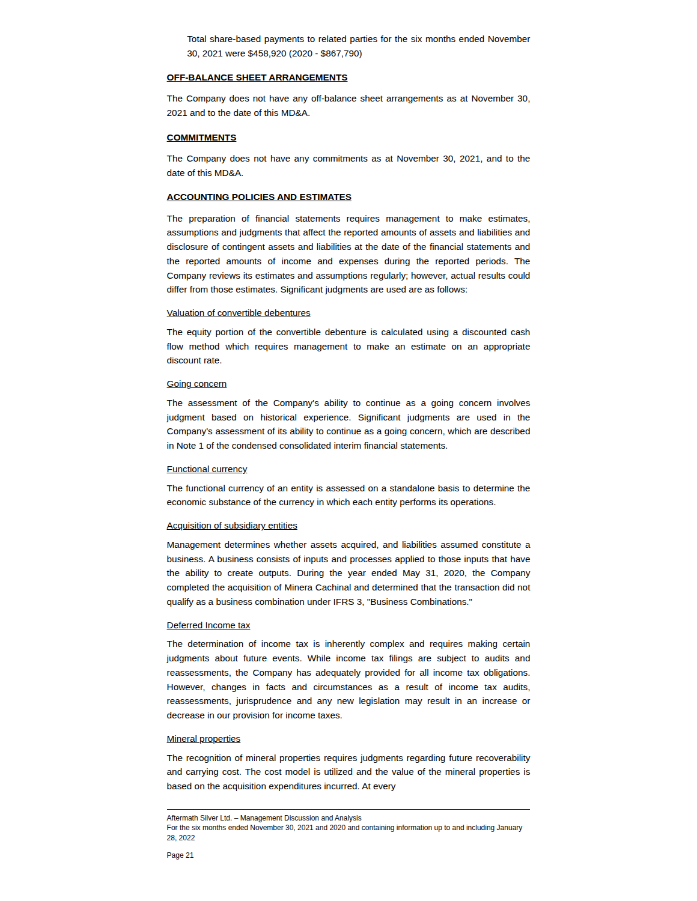Total share-based payments to related parties for the six months ended November 30, 2021 were $458,920 (2020 - $867,790)
Off-Balance Sheet Arrangements
The Company does not have any off-balance sheet arrangements as at November 30, 2021 and to the date of this MD&A.
Commitments
The Company does not have any commitments as at November 30, 2021, and to the date of this MD&A.
Accounting Policies and Estimates
The preparation of financial statements requires management to make estimates, assumptions and judgments that affect the reported amounts of assets and liabilities and disclosure of contingent assets and liabilities at the date of the financial statements and the reported amounts of income and expenses during the reported periods. The Company reviews its estimates and assumptions regularly; however, actual results could differ from those estimates. Significant judgments are used are as follows:
Valuation of convertible debentures
The equity portion of the convertible debenture is calculated using a discounted cash flow method which requires management to make an estimate on an appropriate discount rate.
Going concern
The assessment of the Company's ability to continue as a going concern involves judgment based on historical experience. Significant judgments are used in the Company's assessment of its ability to continue as a going concern, which are described in Note 1 of the condensed consolidated interim financial statements.
Functional currency
The functional currency of an entity is assessed on a standalone basis to determine the economic substance of the currency in which each entity performs its operations.
Acquisition of subsidiary entities
Management determines whether assets acquired, and liabilities assumed constitute a business. A business consists of inputs and processes applied to those inputs that have the ability to create outputs. During the year ended May 31, 2020, the Company completed the acquisition of Minera Cachinal and determined that the transaction did not qualify as a business combination under IFRS 3, "Business Combinations."
Deferred Income tax
The determination of income tax is inherently complex and requires making certain judgments about future events. While income tax filings are subject to audits and reassessments, the Company has adequately provided for all income tax obligations. However, changes in facts and circumstances as a result of income tax audits, reassessments, jurisprudence and any new legislation may result in an increase or decrease in our provision for income taxes.
Mineral properties
The recognition of mineral properties requires judgments regarding future recoverability and carrying cost. The cost model is utilized and the value of the mineral properties is based on the acquisition expenditures incurred. At every
Aftermath Silver Ltd. – Management Discussion and Analysis
For the six months ended November 30, 2021 and 2020 and containing information up to and including January 28, 2022
Page 21